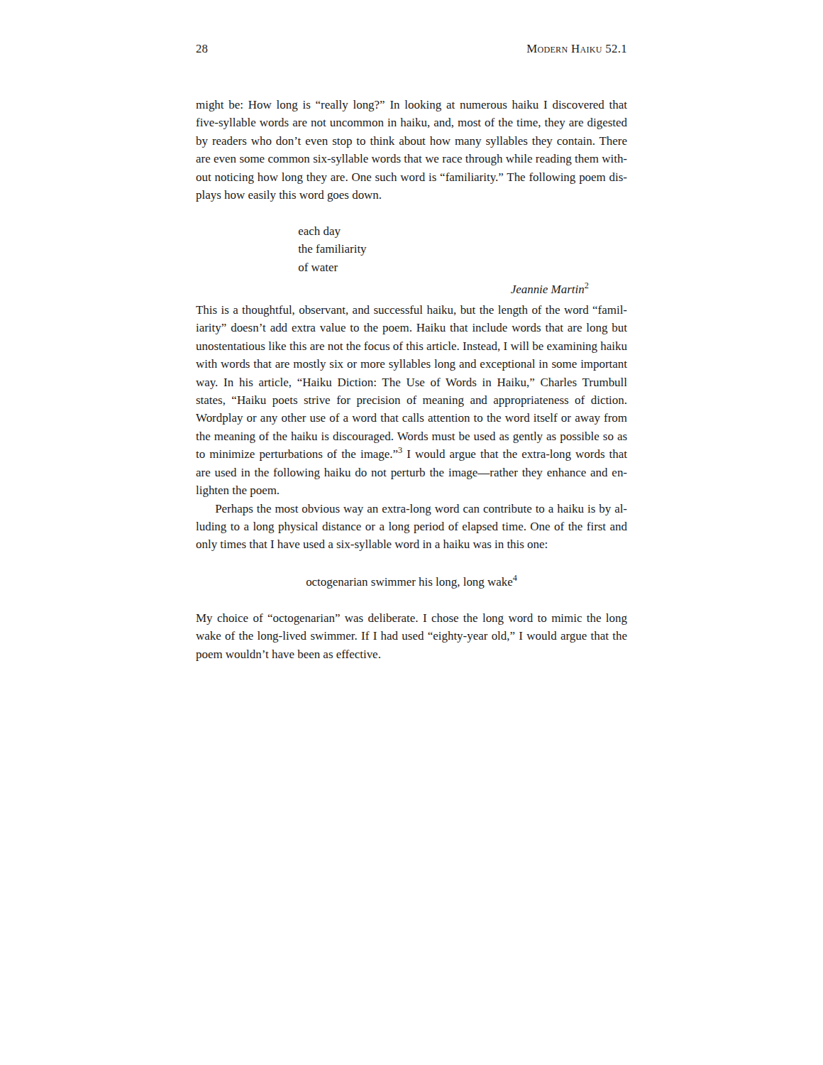28 Modern Haiku 52.1
might be: How long is “really long?” In looking at numerous haiku I discovered that five-syllable words are not uncommon in haiku, and, most of the time, they are digested by readers who don’t even stop to think about how many syllables they contain. There are even some common six-syllable words that we race through while reading them without noticing how long they are. One such word is “familiarity.” The following poem displays how easily this word goes down.
each day
the familiarity
of water
Jeannie Martin2
This is a thoughtful, observant, and successful haiku, but the length of the word “familiarity” doesn’t add extra value to the poem. Haiku that include words that are long but unostentatious like this are not the focus of this article. Instead, I will be examining haiku with words that are mostly six or more syllables long and exceptional in some important way. In his article, “Haiku Diction: The Use of Words in Haiku,” Charles Trumbull states, “Haiku poets strive for precision of meaning and appropriateness of diction. Wordplay or any other use of a word that calls attention to the word itself or away from the meaning of the haiku is discouraged. Words must be used as gently as possible so as to minimize perturbations of the image.”3 I would argue that the extra-long words that are used in the following haiku do not perturb the image—rather they enhance and enlighten the poem.
Perhaps the most obvious way an extra-long word can contribute to a haiku is by alluding to a long physical distance or a long period of elapsed time. One of the first and only times that I have used a six-syllable word in a haiku was in this one:
octogenarian swimmer his long, long wake4
My choice of “octogenarian” was deliberate. I chose the long word to mimic the long wake of the long-lived swimmer. If I had used “eighty-year old,” I would argue that the poem wouldn’t have been as effective.